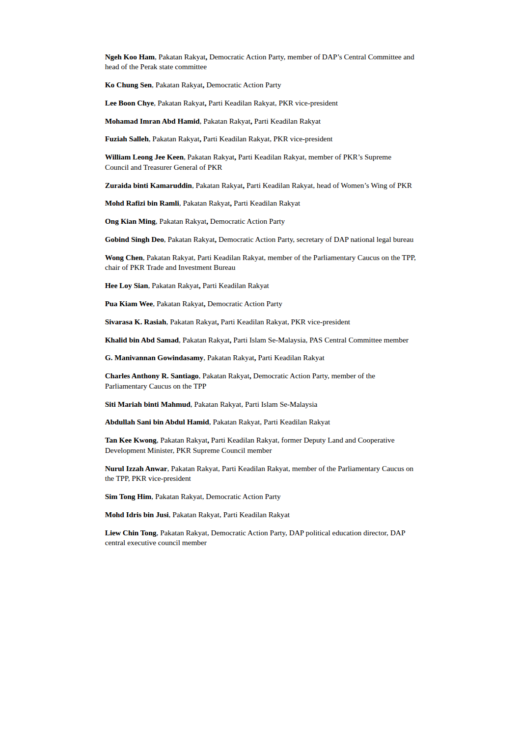Ngeh Koo Ham, Pakatan Rakyat, Democratic Action Party, member of DAP’s Central Committee and head of the Perak state committee
Ko Chung Sen, Pakatan Rakyat, Democratic Action Party
Lee Boon Chye, Pakatan Rakyat, Parti Keadilan Rakyat, PKR vice-president
Mohamad Imran Abd Hamid, Pakatan Rakyat, Parti Keadilan Rakyat
Fuziah Salleh, Pakatan Rakyat, Parti Keadilan Rakyat, PKR vice-president
William Leong Jee Keen, Pakatan Rakyat, Parti Keadilan Rakyat, member of PKR’s Supreme Council and Treasurer General of PKR
Zuraida binti Kamaruddin, Pakatan Rakyat, Parti Keadilan Rakyat, head of Women’s Wing of PKR
Mohd Rafizi bin Ramli, Pakatan Rakyat, Parti Keadilan Rakyat
Ong Kian Ming, Pakatan Rakyat, Democratic Action Party
Gobind Singh Deo, Pakatan Rakyat, Democratic Action Party, secretary of DAP national legal bureau
Wong Chen, Pakatan Rakyat, Parti Keadilan Rakyat, member of the Parliamentary Caucus on the TPP, chair of PKR Trade and Investment Bureau
Hee Loy Sian, Pakatan Rakyat, Parti Keadilan Rakyat
Pua Kiam Wee, Pakatan Rakyat, Democratic Action Party
Sivarasa K. Rasiah, Pakatan Rakyat, Parti Keadilan Rakyat, PKR vice-president
Khalid bin Abd Samad, Pakatan Rakyat, Parti Islam Se-Malaysia, PAS Central Committee member
G. Manivannan Gowindasamy, Pakatan Rakyat, Parti Keadilan Rakyat
Charles Anthony R. Santiago, Pakatan Rakyat, Democratic Action Party, member of the Parliamentary Caucus on the TPP
Siti Mariah binti Mahmud, Pakatan Rakyat, Parti Islam Se-Malaysia
Abdullah Sani bin Abdul Hamid, Pakatan Rakyat, Parti Keadilan Rakyat
Tan Kee Kwong, Pakatan Rakyat, Parti Keadilan Rakyat, former Deputy Land and Cooperative Development Minister, PKR Supreme Council member
Nurul Izzah Anwar, Pakatan Rakyat, Parti Keadilan Rakyat, member of the Parliamentary Caucus on the TPP, PKR vice-president
Sim Tong Him, Pakatan Rakyat, Democratic Action Party
Mohd Idris bin Jusi, Pakatan Rakyat, Parti Keadilan Rakyat
Liew Chin Tong, Pakatan Rakyat, Democratic Action Party, DAP political education director, DAP central executive council member